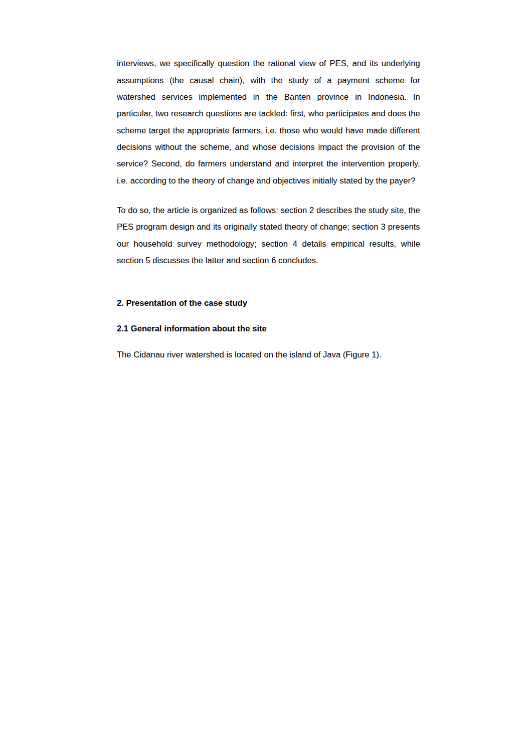interviews, we specifically question the rational view of PES, and its underlying assumptions (the causal chain), with the study of a payment scheme for watershed services implemented in the Banten province in Indonesia. In particular, two research questions are tackled: first, who participates and does the scheme target the appropriate farmers, i.e. those who would have made different decisions without the scheme, and whose decisions impact the provision of the service? Second, do farmers understand and interpret the intervention properly, i.e. according to the theory of change and objectives initially stated by the payer?
To do so, the article is organized as follows: section 2 describes the study site, the PES program design and its originally stated theory of change; section 3 presents our household survey methodology; section 4 details empirical results, while section 5 discusses the latter and section 6 concludes.
2. Presentation of the case study
2.1 General information about the site
The Cidanau river watershed is located on the island of Java (Figure 1).